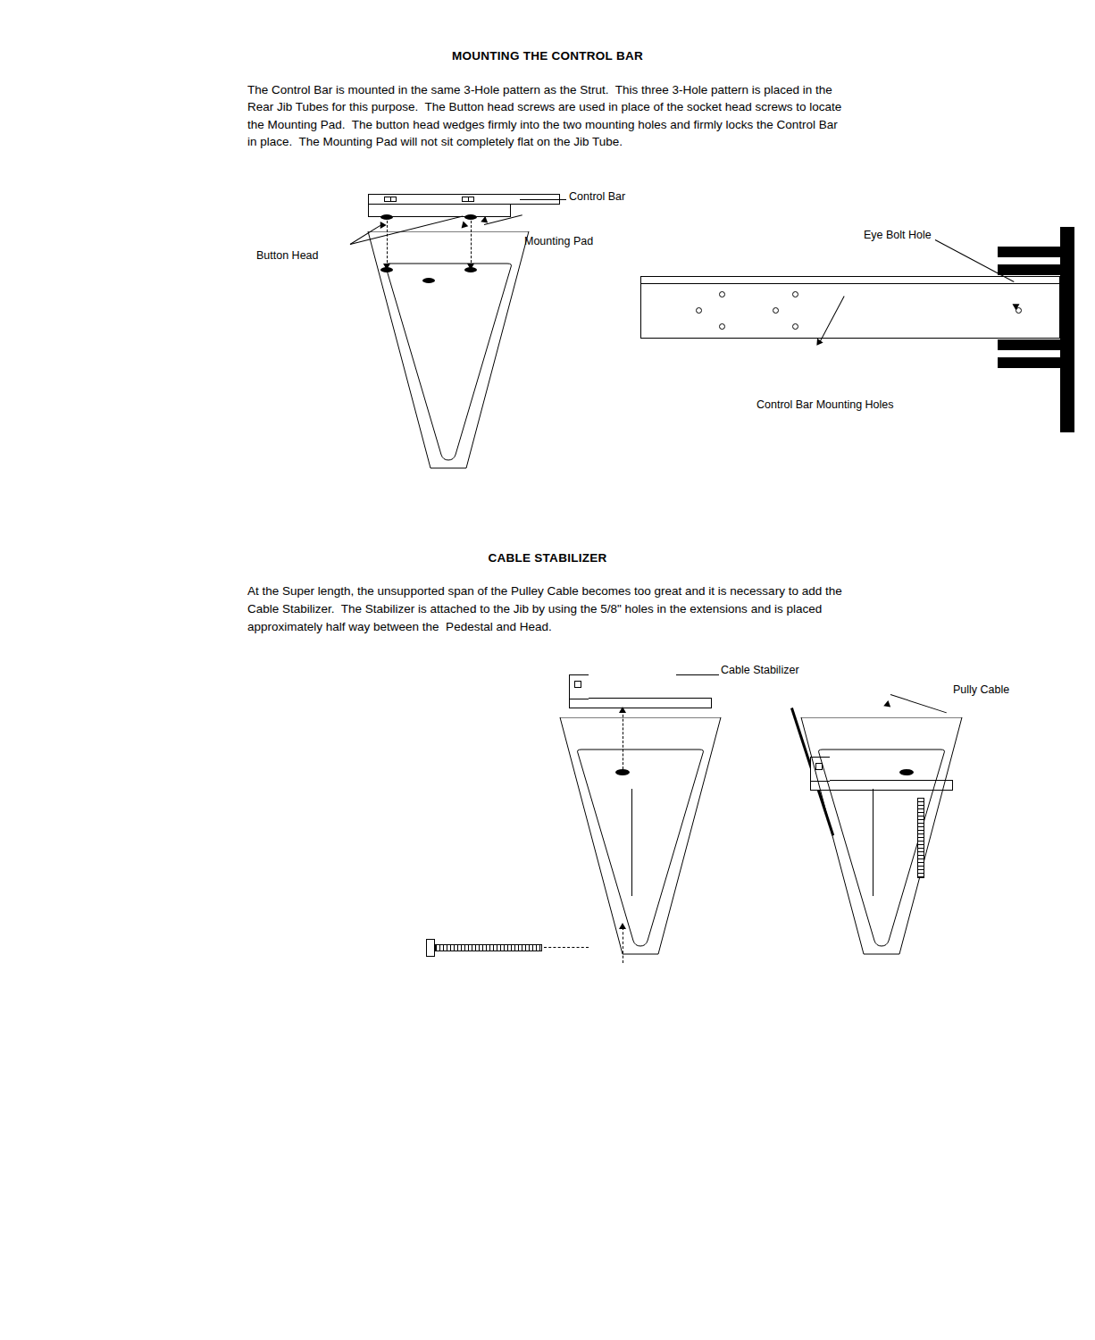MOUNTING THE CONTROL BAR
The Control Bar is mounted in the same 3-Hole pattern as the Strut. This three 3-Hole pattern is placed in the Rear Jib Tubes for this purpose. The Button head screws are used in place of the socket head screws to locate the Mounting Pad. The button head wedges firmly into the two mounting holes and firmly locks the Control Bar in place. The Mounting Pad will not sit completely flat on the Jib Tube.
Control Bar Mounting Pad Button Head
Eye Bolt Hole Control Bar Mounting Holes
CABLE STABILIZER
At the Super length, the unsupported span of the Pulley Cable becomes too great and it is necessary to add the Cable Stabilizer. The Stabilizer is attached to the Jib by using the 5/8" holes in the extensions and is placed approximately half way between the Pedestal and Head.
Cable Stabilizer
Pully Cable